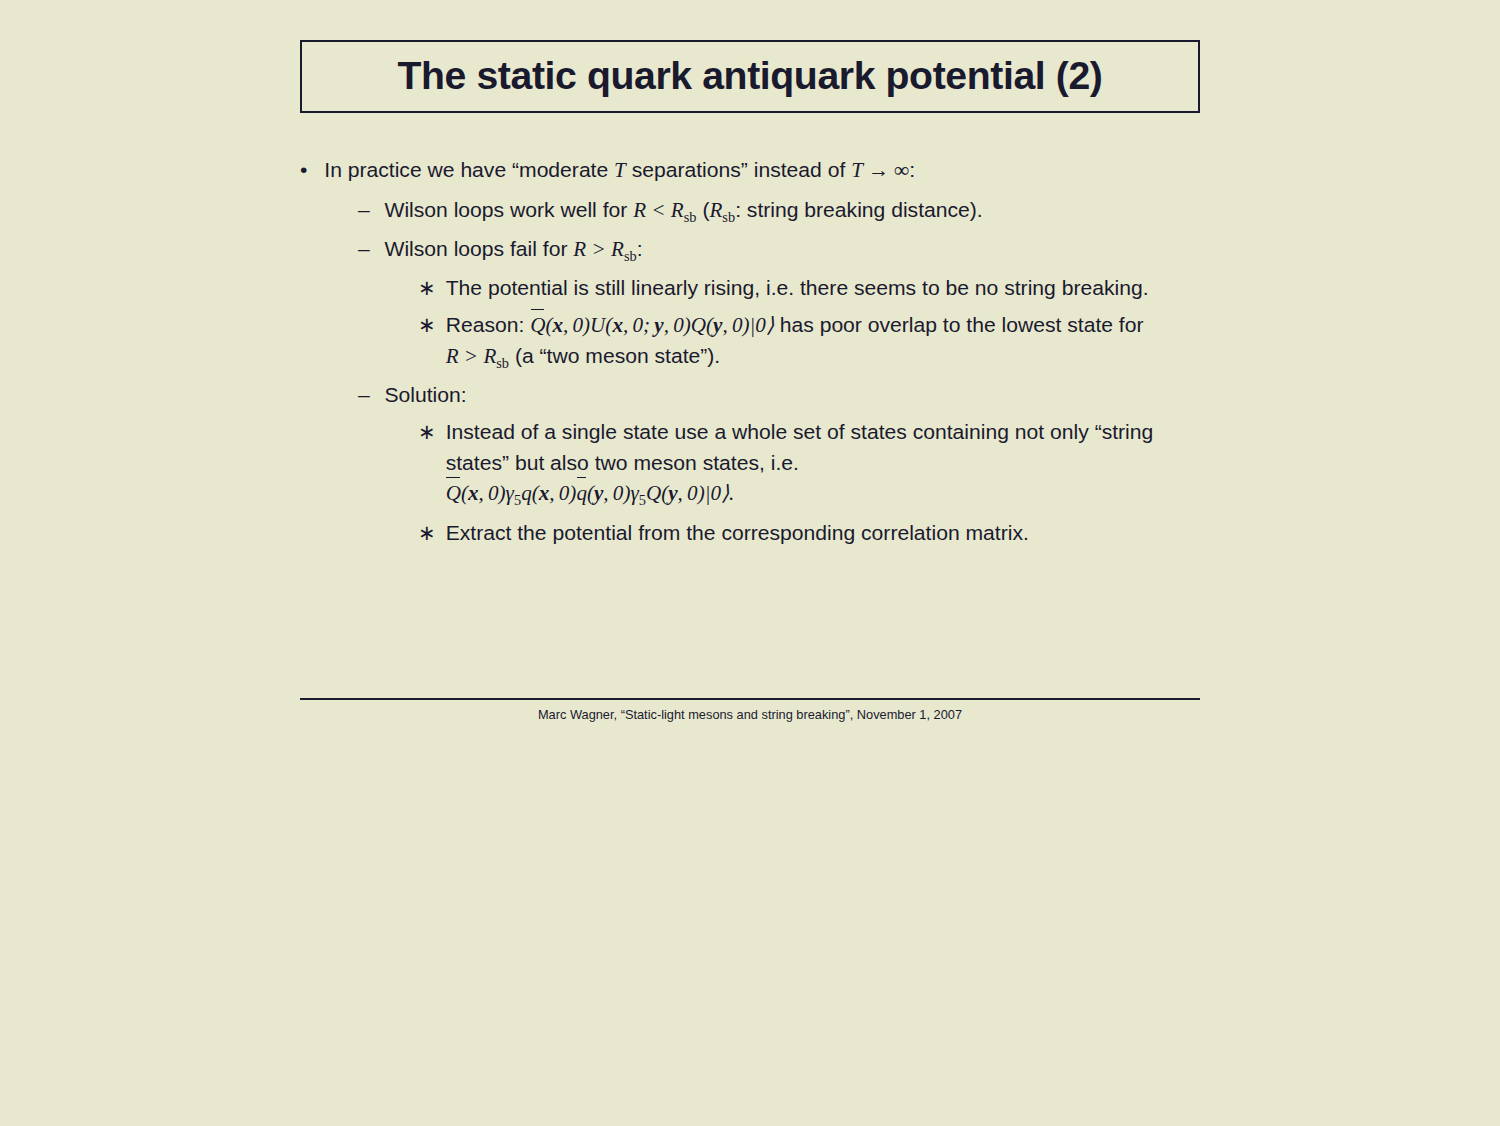The static quark antiquark potential (2)
In practice we have “moderate T separations” instead of T → ∞:
Wilson loops work well for R < Rsb (Rsb: string breaking distance).
Wilson loops fail for R > Rsb:
The potential is still linearly rising, i.e. there seems to be no string breaking.
Reason: Q(x, 0)U(x, 0; y, 0)Q(y, 0)|0⟩ has poor overlap to the lowest state for R > Rsb (a “two meson state”).
Solution:
Instead of a single state use a whole set of states containing not only “string states” but also two meson states, i.e.
Q(x, 0)γ5q(x, 0)q(y, 0)γ5Q(y, 0)|0⟩.
Extract the potential from the corresponding correlation matrix.
Marc Wagner, “Static-light mesons and string breaking”, November 1, 2007